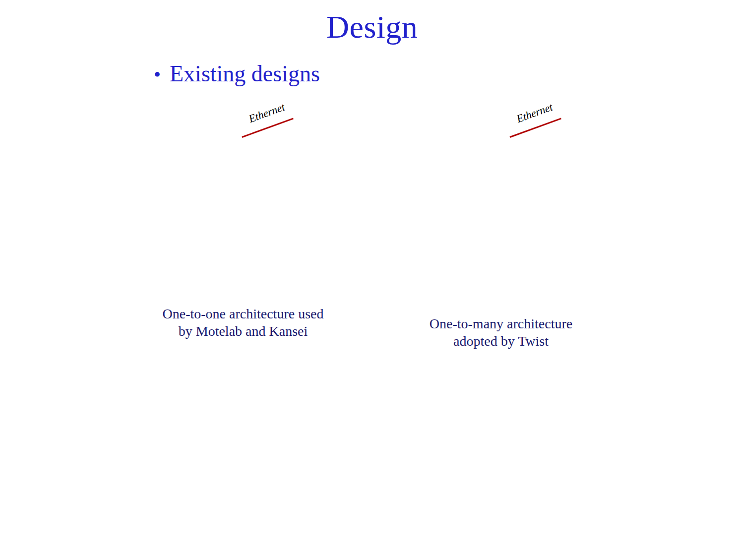Design
•Existing designs
Ethernet
Ethernet
One-to-one architecture used
by Motelab and Kansei
One-to-many architecture
adopted by Twist